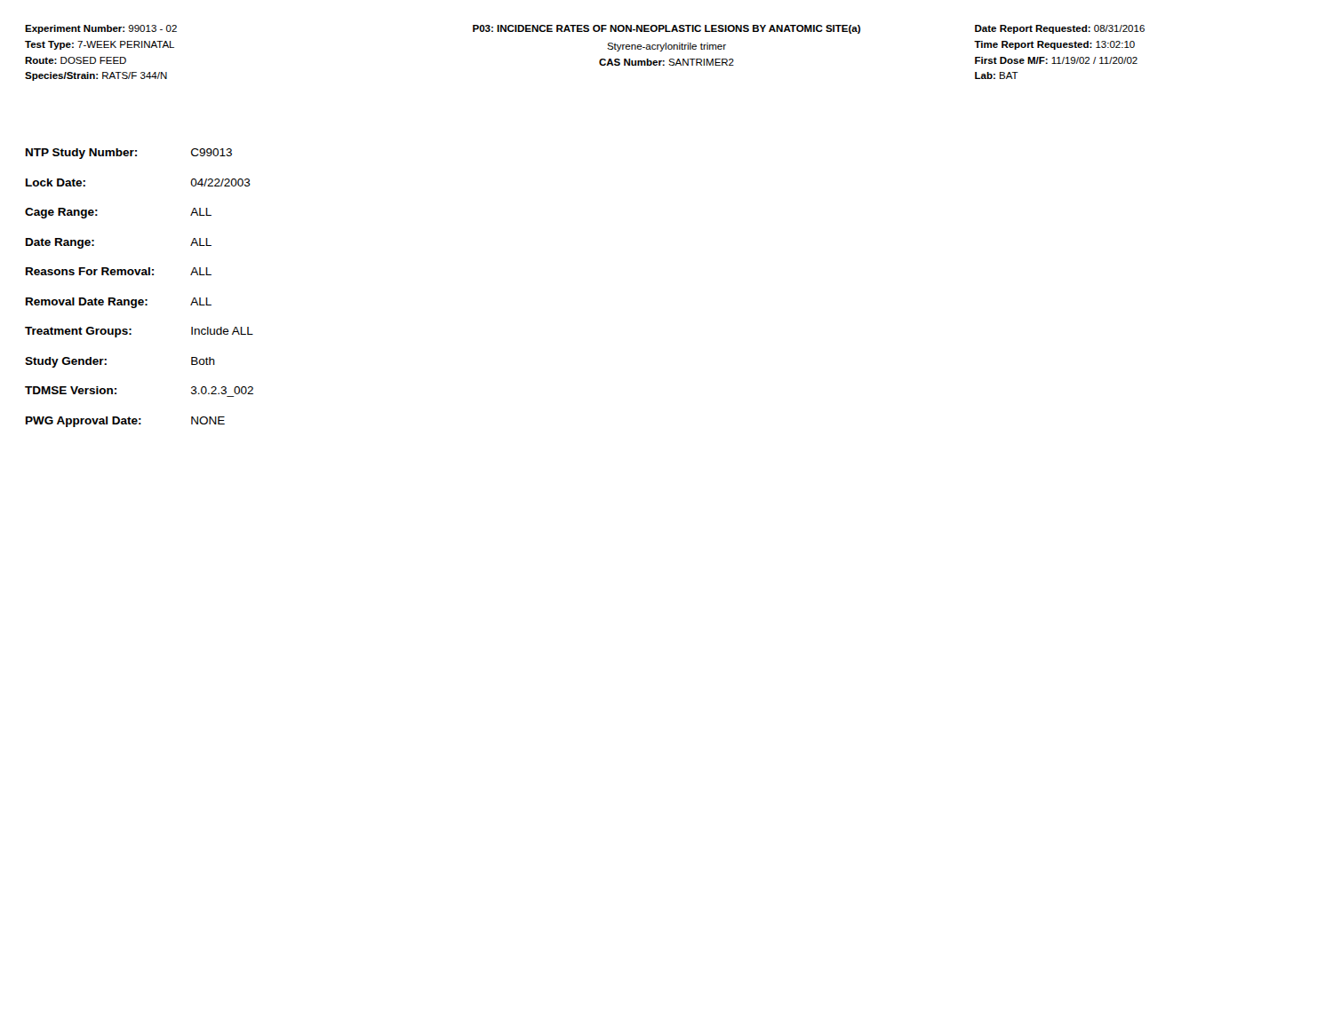Experiment Number: 99013 - 02
Test Type: 7-WEEK PERINATAL
Route: DOSED FEED
Species/Strain: RATS/F 344/N
P03: INCIDENCE RATES OF NON-NEOPLASTIC LESIONS BY ANATOMIC SITE(a)
Styrene-acrylonitrile trimer
CAS Number: SANTRIMER2
Date Report Requested: 08/31/2016
Time Report Requested: 13:02:10
First Dose M/F: 11/19/02 / 11/20/02
Lab: BAT
| NTP Study Number: | C99013 |
| Lock Date: | 04/22/2003 |
| Cage Range: | ALL |
| Date Range: | ALL |
| Reasons For Removal: | ALL |
| Removal Date Range: | ALL |
| Treatment Groups: | Include ALL |
| Study Gender: | Both |
| TDMSE Version: | 3.0.2.3_002 |
| PWG Approval Date: | NONE |